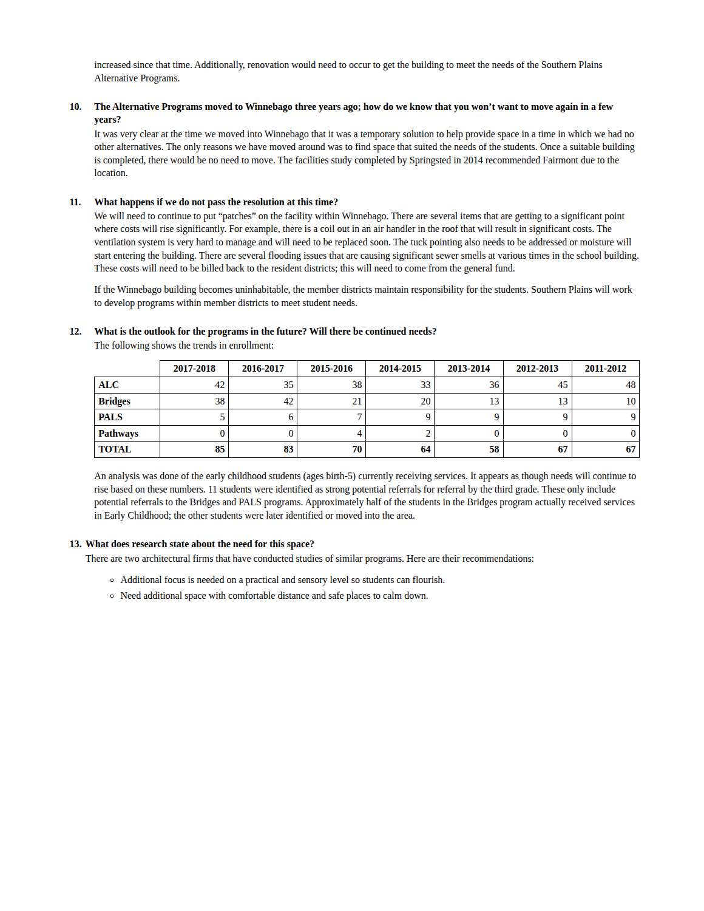increased since that time. Additionally, renovation would need to occur to get the building to meet the needs of the Southern Plains Alternative Programs.
The Alternative Programs moved to Winnebago three years ago; how do we know that you won’t want to move again in a few years?
It was very clear at the time we moved into Winnebago that it was a temporary solution to help provide space in a time in which we had no other alternatives. The only reasons we have moved around was to find space that suited the needs of the students. Once a suitable building is completed, there would be no need to move. The facilities study completed by Springsted in 2014 recommended Fairmont due to the location.
What happens if we do not pass the resolution at this time?
We will need to continue to put “patches” on the facility within Winnebago. There are several items that are getting to a significant point where costs will rise significantly. For example, there is a coil out in an air handler in the roof that will result in significant costs. The ventilation system is very hard to manage and will need to be replaced soon. The tuck pointing also needs to be addressed or moisture will start entering the building. There are several flooding issues that are causing significant sewer smells at various times in the school building. These costs will need to be billed back to the resident districts; this will need to come from the general fund.
If the Winnebago building becomes uninhabitable, the member districts maintain responsibility for the students. Southern Plains will work to develop programs within member districts to meet student needs.
What is the outlook for the programs in the future? Will there be continued needs?
The following shows the trends in enrollment:
| | 2017-2018 | 2016-2017 | 2015-2016 | 2014-2015 | 2013-2014 | 2012-2013 | 2011-2012 |
| --- | --- | --- | --- | --- | --- | --- | --- |
| ALC | 42 | 35 | 38 | 33 | 36 | 45 | 48 |
| Bridges | 38 | 42 | 21 | 20 | 13 | 13 | 10 |
| PALS | 5 | 6 | 7 | 9 | 9 | 9 | 9 |
| Pathways | 0 | 0 | 4 | 2 | 0 | 0 | 0 |
| TOTAL | 85 | 83 | 70 | 64 | 58 | 67 | 67 |
An analysis was done of the early childhood students (ages birth-5) currently receiving services. It appears as though needs will continue to rise based on these numbers. 11 students were identified as strong potential referrals for referral by the third grade. These only include potential referrals to the Bridges and PALS programs. Approximately half of the students in the Bridges program actually received services in Early Childhood; the other students were later identified or moved into the area.
What does research state about the need for this space?
There are two architectural firms that have conducted studies of similar programs. Here are their recommendations:
Additional focus is needed on a practical and sensory level so students can flourish.
Need additional space with comfortable distance and safe places to calm down.